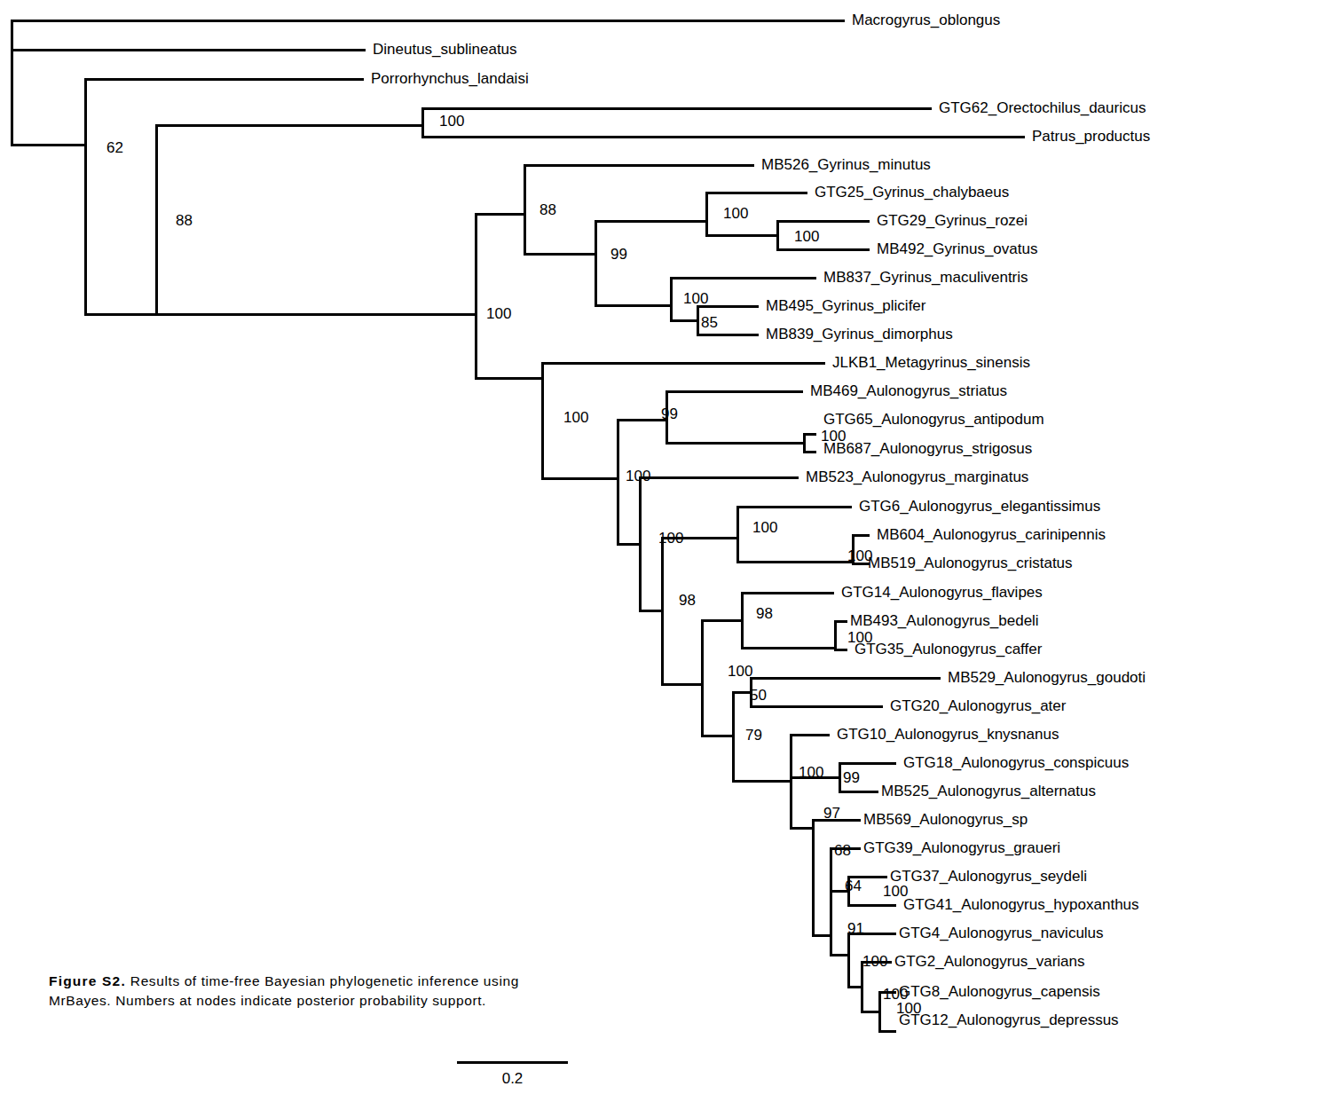Macrogyrus_oblongus
Dineutus_sublineatus
Porrorhynchus_landaisi
GTG62_Orectochilus_dauricus
Patrus_productus
MB526_Gyrinus_minutus
GTG25_Gyrinus_chalybaeus
GTG29_Gyrinus_rozei
MB492_Gyrinus_ovatus
MB837_Gyrinus_maculiventris
MB495_Gyrinus_plicifer
MB839_Gyrinus_dimorphus
JLKB1_Metagyrinus_sinensis
MB469_Aulonogyrus_striatus
GTG65_Aulonogyrus_antipodum
MB687_Aulonogyrus_strigosus
MB523_Aulonogyrus_marginatus
GTG6_Aulonogyrus_elegantissimus
MB604_Aulonogyrus_carinipennis
MB519_Aulonogyrus_cristatus
GTG14_Aulonogyrus_flavipes
MB493_Aulonogyrus_bedeli
GTG35_Aulonogyrus_caffer
MB529_Aulonogyrus_goudoti
GTG20_Aulonogyrus_ater
GTG10_Aulonogyrus_knysnanus
GTG18_Aulonogyrus_conspicuus
MB525_Aulonogyrus_alternatus
MB569_Aulonogyrus_sp
GTG39_Aulonogyrus_graueri
GTG37_Aulonogyrus_seydeli
GTG41_Aulonogyrus_hypoxanthus
GTG4_Aulonogyrus_naviculus
GTG2_Aulonogyrus_varians
GTG8_Aulonogyrus_capensis
GTG12_Aulonogyrus_depressus
62
88
100
100
88
99
100
100
100
85
100
99
100
100
100
100
100
98
98
100
100
50
79
100
99
97
68
64
100
91
100
100
100
Figure S2. Results of time-free Bayesian phylogenetic inference using MrBayes. Numbers at nodes indicate posterior probability support.
0.2